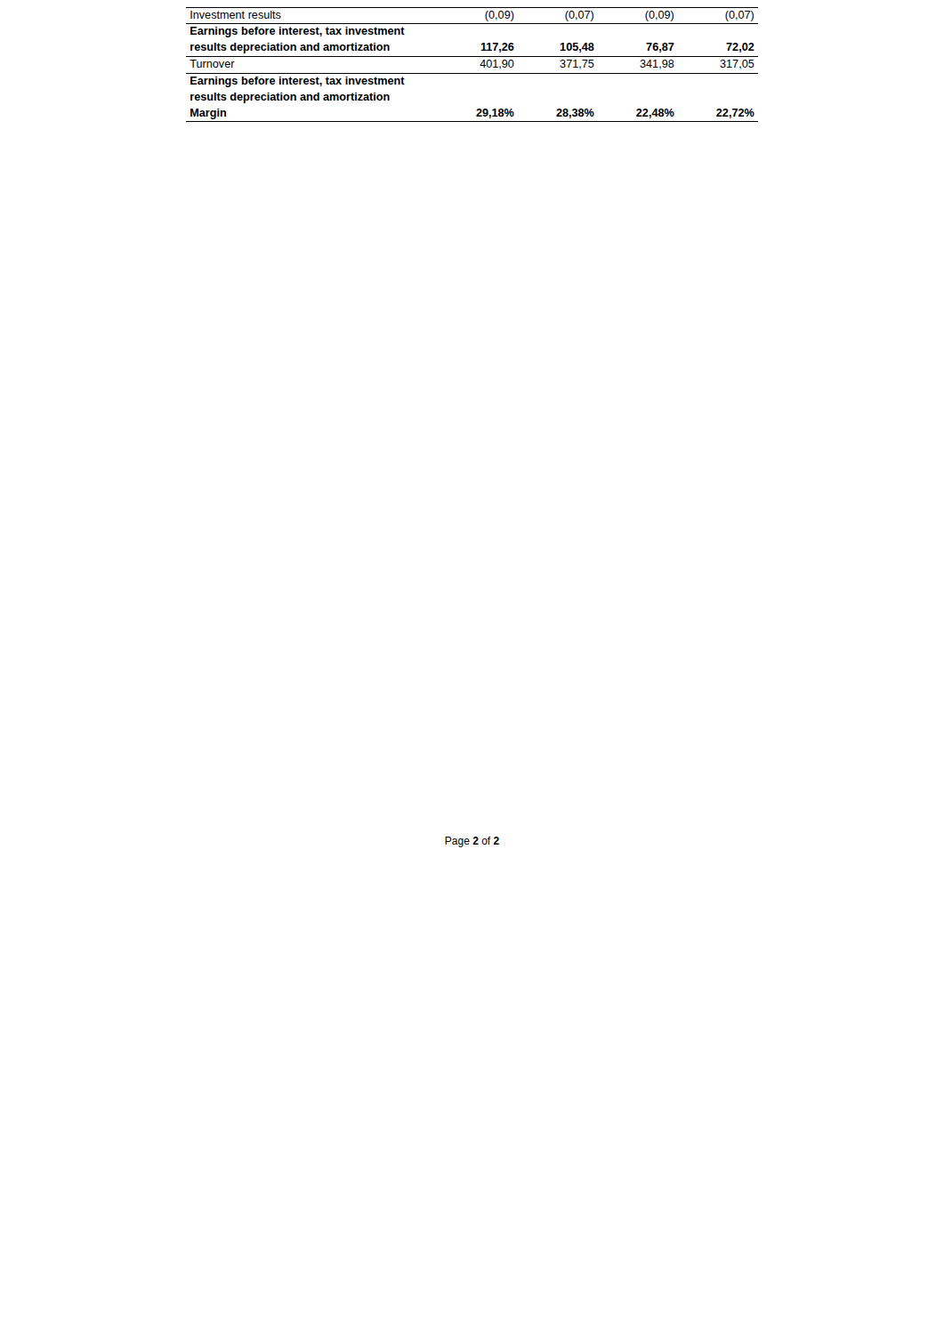| Investment results | (0,09) | (0,07) | (0,09) | (0,07) |
| Earnings before interest, tax investment | | | | |
| results depreciation and amortization | 117,26 | 105,48 | 76,87 | 72,02 |
| Turnover | 401,90 | 371,75 | 341,98 | 317,05 |
| Earnings before interest, tax investment | | | | |
| results depreciation and amortization | | | | |
| Margin | 29,18% | 28,38% | 22,48% | 22,72% |
Page 2 of 2